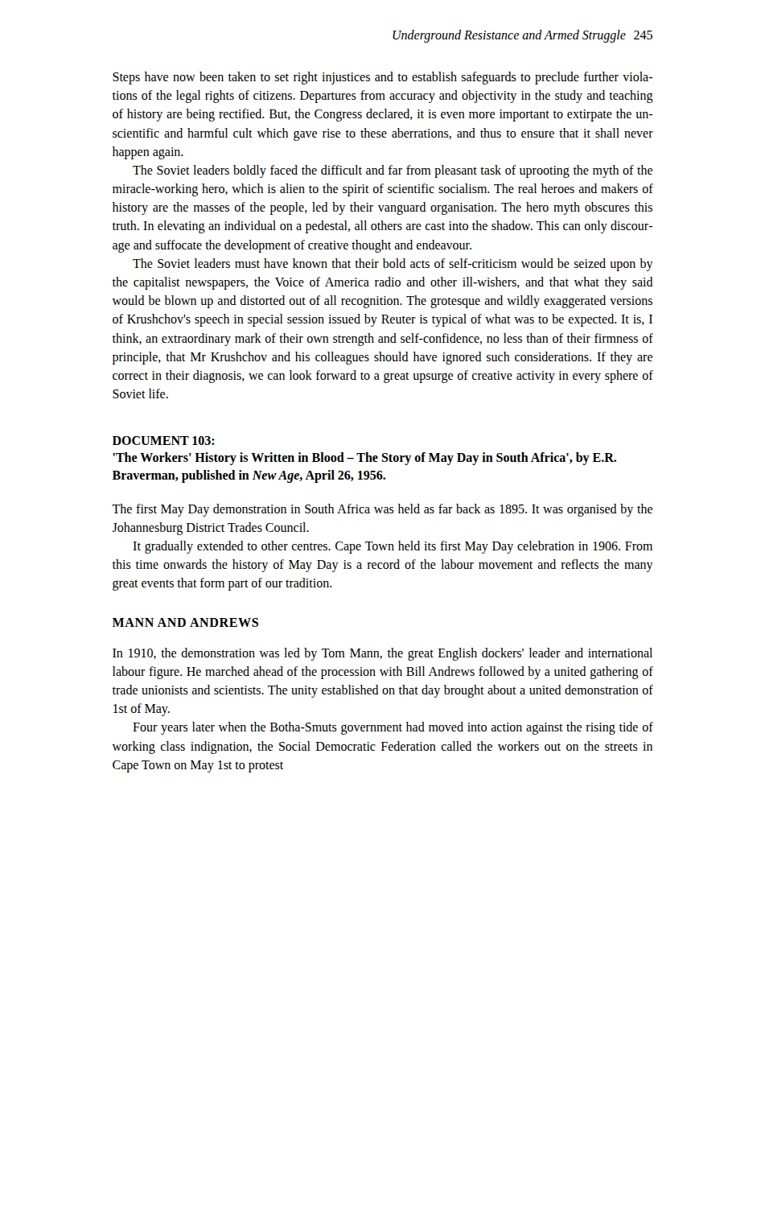Underground Resistance and Armed Struggle 245
Steps have now been taken to set right injustices and to establish safeguards to preclude further violations of the legal rights of citizens. Departures from accuracy and objectivity in the study and teaching of history are being rectified. But, the Congress declared, it is even more important to extirpate the unscientific and harmful cult which gave rise to these aberrations, and thus to ensure that it shall never happen again.
The Soviet leaders boldly faced the difficult and far from pleasant task of uprooting the myth of the miracle-working hero, which is alien to the spirit of scientific socialism. The real heroes and makers of history are the masses of the people, led by their vanguard organisation. The hero myth obscures this truth. In elevating an individual on a pedestal, all others are cast into the shadow. This can only discourage and suffocate the development of creative thought and endeavour.
The Soviet leaders must have known that their bold acts of self-criticism would be seized upon by the capitalist newspapers, the Voice of America radio and other ill-wishers, and that what they said would be blown up and distorted out of all recognition. The grotesque and wildly exaggerated versions of Krushchov's speech in special session issued by Reuter is typical of what was to be expected. It is, I think, an extraordinary mark of their own strength and self-confidence, no less than of their firmness of principle, that Mr Krushchov and his colleagues should have ignored such considerations. If they are correct in their diagnosis, we can look forward to a great upsurge of creative activity in every sphere of Soviet life.
DOCUMENT 103: 'The Workers' History is Written in Blood – The Story of May Day in South Africa', by E.R. Braverman, published in New Age, April 26, 1956.
The first May Day demonstration in South Africa was held as far back as 1895. It was organised by the Johannesburg District Trades Council.
It gradually extended to other centres. Cape Town held its first May Day celebration in 1906. From this time onwards the history of May Day is a record of the labour movement and reflects the many great events that form part of our tradition.
MANN AND ANDREWS
In 1910, the demonstration was led by Tom Mann, the great English dockers' leader and international labour figure. He marched ahead of the procession with Bill Andrews followed by a united gathering of trade unionists and scientists. The unity established on that day brought about a united demonstration of 1st of May.
Four years later when the Botha-Smuts government had moved into action against the rising tide of working class indignation, the Social Democratic Federation called the workers out on the streets in Cape Town on May 1st to protest